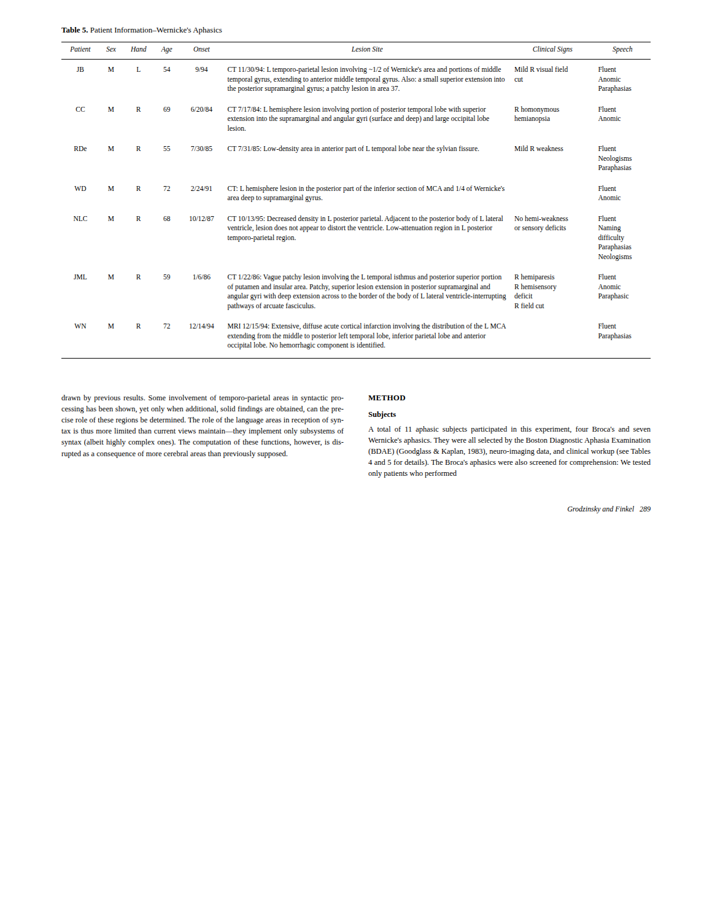Table 5. Patient Information–Wernicke's Aphasics
| Patient | Sex | Hand | Age | Onset | Lesion Site | Clinical Signs | Speech |
| --- | --- | --- | --- | --- | --- | --- | --- |
| JB | M | L | 54 | 9/94 | CT 11/30/94: L temporo-parietal lesion involving ~1/2 of Wernicke's area and portions of middle temporal gyrus, extending to anterior middle temporal gyrus. Also: a small superior extension into the posterior supramarginal gyrus; a patchy lesion in area 37. | Mild R visual field cut | Fluent Anomic Paraphasias |
| CC | M | R | 69 | 6/20/84 | CT 7/17/84: L hemisphere lesion involving portion of posterior temporal lobe with superior extension into the supramarginal and angular gyri (surface and deep) and large occipital lobe lesion. | R homonymous hemianopsia | Fluent Anomic |
| RDe | M | R | 55 | 7/30/85 | CT 7/31/85: Low-density area in anterior part of L temporal lobe near the sylvian fissure. | Mild R weakness | Fluent Neologisms Paraphasias |
| WD | M | R | 72 | 2/24/91 | CT: L hemisphere lesion in the posterior part of the inferior section of MCA and 1/4 of Wernicke's area deep to supramarginal gyrus. | | Fluent Anomic |
| NLC | M | R | 68 | 10/12/87 | CT 10/13/95: Decreased density in L posterior parietal. Adjacent to the posterior body of L lateral ventricle, lesion does not appear to distort the ventricle. Low-attenuation region in L posterior temporo-parietal region. | No hemi-weakness or sensory deficits | Fluent Naming difficulty Paraphasias Neologisms |
| JML | M | R | 59 | 1/6/86 | CT 1/22/86: Vague patchy lesion involving the L temporal isthmus and posterior superior portion of putamen and insular area. Patchy, superior lesion extension in posterior supramarginal and angular gyri with deep extension across to the border of the body of L lateral ventricle-interrupting pathways of arcuate fasciculus. | R hemiparesis R hemisensory deficit R field cut | Fluent Anomic Paraphasic |
| WN | M | R | 72 | 12/14/94 | MRI 12/15/94: Extensive, diffuse acute cortical infarction involving the distribution of the L MCA extending from the middle to posterior left temporal lobe, inferior parietal lobe and anterior occipital lobe. No hemorrhagic component is identified. | | Fluent Paraphasias |
drawn by previous results. Some involvement of temporo-parietal areas in syntactic processing has been shown, yet only when additional, solid findings are obtained, can the precise role of these regions be determined. The role of the language areas in reception of syntax is thus more limited than current views maintain—they implement only subsystems of syntax (albeit highly complex ones). The computation of these functions, however, is disrupted as a consequence of more cerebral areas than previously supposed.
METHOD
Subjects
A total of 11 aphasic subjects participated in this experiment, four Broca's and seven Wernicke's aphasics. They were all selected by the Boston Diagnostic Aphasia Examination (BDAE) (Goodglass & Kaplan, 1983), neuro-imaging data, and clinical workup (see Tables 4 and 5 for details). The Broca's aphasics were also screened for comprehension: We tested only patients who performed
Grodzinsky and Finkel 289